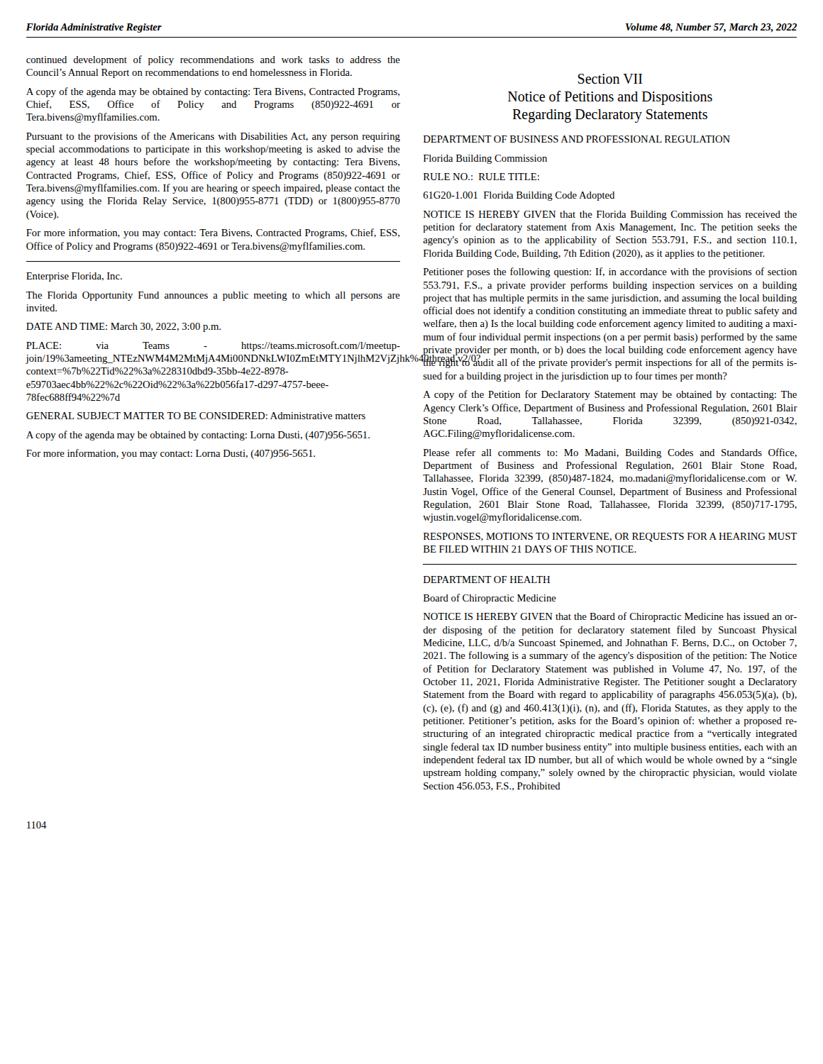Florida Administrative Register
Volume 48, Number 57, March 23, 2022
continued development of policy recommendations and work tasks to address the Council’s Annual Report on recommendations to end homelessness in Florida.
A copy of the agenda may be obtained by contacting: Tera Bivens, Contracted Programs, Chief, ESS, Office of Policy and Programs (850)922-4691 or Tera.bivens@myflfamilies.com.
Pursuant to the provisions of the Americans with Disabilities Act, any person requiring special accommodations to participate in this workshop/meeting is asked to advise the agency at least 48 hours before the workshop/meeting by contacting: Tera Bivens, Contracted Programs, Chief, ESS, Office of Policy and Programs (850)922-4691 or Tera.bivens@myflfamilies.com. If you are hearing or speech impaired, please contact the agency using the Florida Relay Service, 1(800)955-8771 (TDD) or 1(800)955-8770 (Voice).
For more information, you may contact: Tera Bivens, Contracted Programs, Chief, ESS, Office of Policy and Programs (850)922-4691 or Tera.bivens@myflfamilies.com.
Enterprise Florida, Inc.
The Florida Opportunity Fund announces a public meeting to which all persons are invited.
DATE AND TIME: March 30, 2022, 3:00 p.m.
PLACE: via Teams - https://teams.microsoft.com/l/meetup-join/19%3ameeting_NTEzNWM4M2MtMjA4Mi00NDNkLWI0ZmEtMTY1NjlhM2VjZjhk%40thread.v2/0?context=%7b%22Tid%22%3a%228310dbd9-35bb-4e22-8978-e59703aec4bb%22%2c%22Oid%22%3a%22b056fa17-d297-4757-beee-78fec688ff94%22%7d
GENERAL SUBJECT MATTER TO BE CONSIDERED: Administrative matters
A copy of the agenda may be obtained by contacting: Lorna Dusti, (407)956-5651.
For more information, you may contact: Lorna Dusti, (407)956-5651.
Section VII Notice of Petitions and Dispositions Regarding Declaratory Statements
DEPARTMENT OF BUSINESS AND PROFESSIONAL REGULATION
Florida Building Commission
RULE NO.: RULE TITLE:
61G20-1.001 Florida Building Code Adopted
NOTICE IS HEREBY GIVEN that the Florida Building Commission has received the petition for declaratory statement from Axis Management, Inc. The petition seeks the agency's opinion as to the applicability of Section 553.791, F.S., and section 110.1, Florida Building Code, Building, 7th Edition (2020), as it applies to the petitioner.
Petitioner poses the following question: If, in accordance with the provisions of section 553.791, F.S., a private provider performs building inspection services on a building project that has multiple permits in the same jurisdiction, and assuming the local building official does not identify a condition constituting an immediate threat to public safety and welfare, then a) Is the local building code enforcement agency limited to auditing a maximum of four individual permit inspections (on a per permit basis) performed by the same private provider per month, or b) does the local building code enforcement agency have the right to audit all of the private provider's permit inspections for all of the permits issued for a building project in the jurisdiction up to four times per month?
A copy of the Petition for Declaratory Statement may be obtained by contacting: The Agency Clerk’s Office, Department of Business and Professional Regulation, 2601 Blair Stone Road, Tallahassee, Florida 32399, (850)921-0342, AGC.Filing@myfloridalicense.com.
Please refer all comments to: Mo Madani, Building Codes and Standards Office, Department of Business and Professional Regulation, 2601 Blair Stone Road, Tallahassee, Florida 32399, (850)487-1824, mo.madani@myfloridalicense.com or W. Justin Vogel, Office of the General Counsel, Department of Business and Professional Regulation, 2601 Blair Stone Road, Tallahassee, Florida 32399, (850)717-1795, wjustin.vogel@myfloridalicense.com.
RESPONSES, MOTIONS TO INTERVENE, OR REQUESTS FOR A HEARING MUST BE FILED WITHIN 21 DAYS OF THIS NOTICE.
DEPARTMENT OF HEALTH
Board of Chiropractic Medicine
NOTICE IS HEREBY GIVEN that the Board of Chiropractic Medicine has issued an order disposing of the petition for declaratory statement filed by Suncoast Physical Medicine, LLC, d/b/a Suncoast Spinemed, and Johnathan F. Berns, D.C., on October 7, 2021. The following is a summary of the agency's disposition of the petition: The Notice of Petition for Declaratory Statement was published in Volume 47, No. 197, of the October 11, 2021, Florida Administrative Register. The Petitioner sought a Declaratory Statement from the Board with regard to applicability of paragraphs 456.053(5)(a), (b), (c), (e), (f) and (g) and 460.413(1)(i), (n), and (ff), Florida Statutes, as they apply to the petitioner. Petitioner’s petition, asks for the Board’s opinion of: whether a proposed restructuring of an integrated chiropractic medical practice from a “vertically integrated single federal tax ID number business entity” into multiple business entities, each with an independent federal tax ID number, but all of which would be whole owned by a “single upstream holding company,” solely owned by the chiropractic physician, would violate Section 456.053, F.S., Prohibited
1104